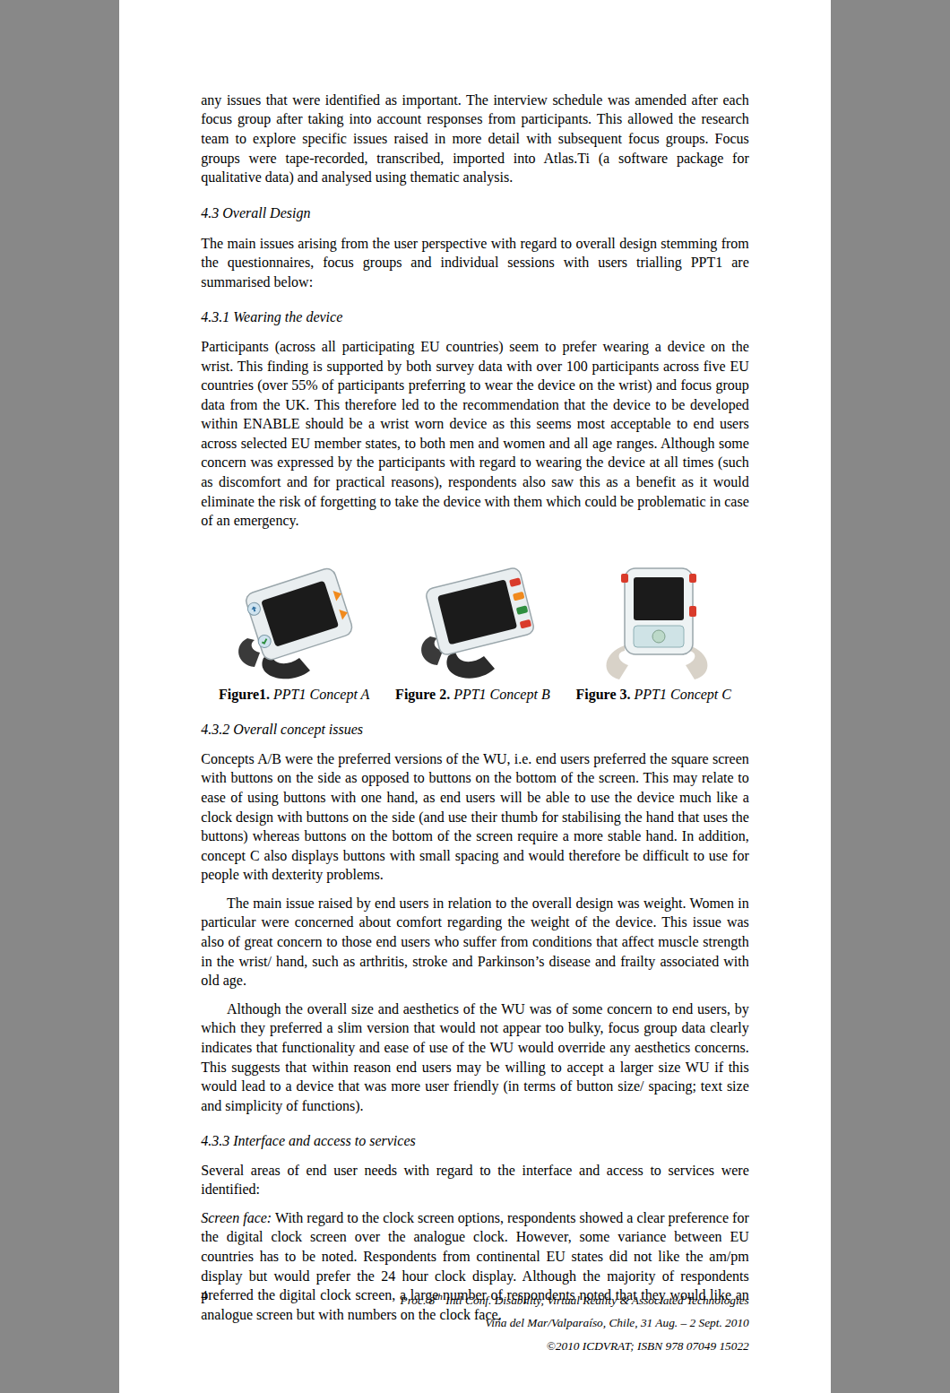any issues that were identified as important. The interview schedule was amended after each focus group after taking into account responses from participants. This allowed the research team to explore specific issues raised in more detail with subsequent focus groups. Focus groups were tape-recorded, transcribed, imported into Atlas.Ti (a software package for qualitative data) and analysed using thematic analysis.
4.3 Overall Design
The main issues arising from the user perspective with regard to overall design stemming from the questionnaires, focus groups and individual sessions with users trialling PPT1 are summarised below:
4.3.1 Wearing the device
Participants (across all participating EU countries) seem to prefer wearing a device on the wrist. This finding is supported by both survey data with over 100 participants across five EU countries (over 55% of participants preferring to wear the device on the wrist) and focus group data from the UK. This therefore led to the recommendation that the device to be developed within ENABLE should be a wrist worn device as this seems most acceptable to end users across selected EU member states, to both men and women and all age ranges. Although some concern was expressed by the participants with regard to wearing the device at all times (such as discomfort and for practical reasons), respondents also saw this as a benefit as it would eliminate the risk of forgetting to take the device with them which could be problematic in case of an emergency.
Figure1. PPT1 Concept A Figure 2. PPT1 Concept B Figure 3. PPT1 Concept C
4.3.2 Overall concept issues
Concepts A/B were the preferred versions of the WU, i.e. end users preferred the square screen with buttons on the side as opposed to buttons on the bottom of the screen. This may relate to ease of using buttons with one hand, as end users will be able to use the device much like a clock design with buttons on the side (and use their thumb for stabilising the hand that uses the buttons) whereas buttons on the bottom of the screen require a more stable hand. In addition, concept C also displays buttons with small spacing and would therefore be difficult to use for people with dexterity problems.
The main issue raised by end users in relation to the overall design was weight. Women in particular were concerned about comfort regarding the weight of the device. This issue was also of great concern to those end users who suffer from conditions that affect muscle strength in the wrist/ hand, such as arthritis, stroke and Parkinson’s disease and frailty associated with old age.
Although the overall size and aesthetics of the WU was of some concern to end users, by which they preferred a slim version that would not appear too bulky, focus group data clearly indicates that functionality and ease of use of the WU would override any aesthetics concerns. This suggests that within reason end users may be willing to accept a larger size WU if this would lead to a device that was more user friendly (in terms of button size/ spacing; text size and simplicity of functions).
4.3.3 Interface and access to services
Several areas of end user needs with regard to the interface and access to services were identified:
Screen face: With regard to the clock screen options, respondents showed a clear preference for the digital clock screen over the analogue clock. However, some variance between EU countries has to be noted. Respondents from continental EU states did not like the am/pm display but would prefer the 24 hour clock display. Although the majority of respondents preferred the digital clock screen, a large number of respondents noted that they would like an analogue screen but with numbers on the clock face.
4
Proc. 8th Intl Conf. Disability, Virtual Reality & Associated Technologies
Viña del Mar/Valparaíso, Chile, 31 Aug. – 2 Sept. 2010
©2010 ICDVRAT; ISBN 978 07049 15022